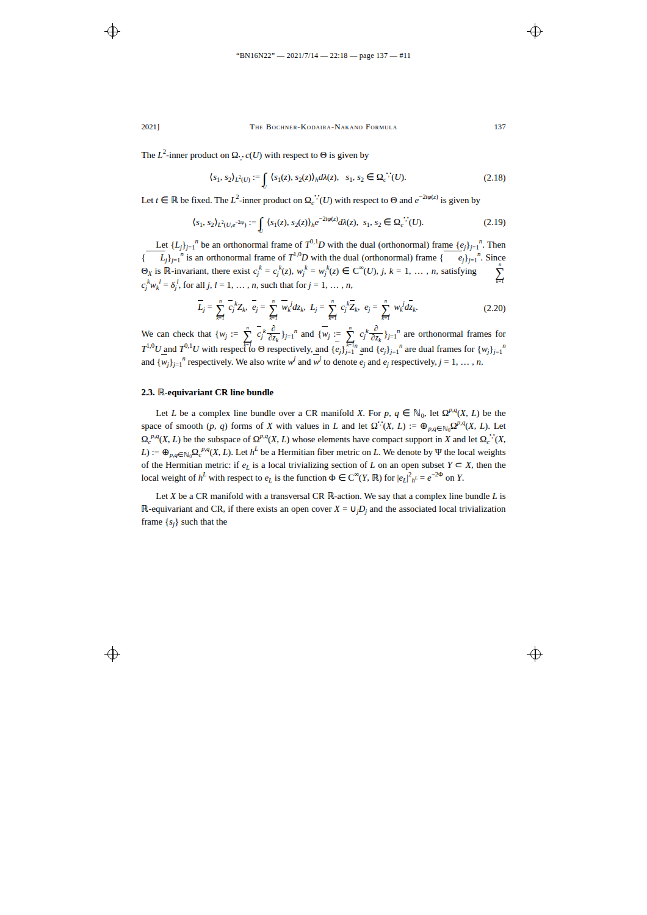“BN16N22” — 2021/7/14 — 22:18 — page 137 — #11
2021]
The Bochner-Kodaira-Nakano Formula
137
The L2-inner product on Ω•,• c(U) with respect to Θ is given by
⟨s1, s2⟩L2(U) := ∫U ⟨s1(z), s2(z)⟩hdλ(z), s1, s2 ∈ Ωc•,•(U).
(2.18)
Let t ∈ ℝ be fixed. The L2-inner product on Ωc•,•(U) with respect to Θ and e−2tφ(z) is given by
⟨s1, s2⟩L2(U,e−2tφ) := ∫U ⟨s1(z), s2(z)⟩he−2tφ(z)dλ(z), s1, s2 ∈ Ωc•,•(U).
(2.19)
Let {Lj}j=1n be an orthonormal frame of T0,1D with the dual (orthonormal) frame {ej}j=1n. Then {Lj}j=1n is an orthonormal frame of T1,0D with the dual (orthonormal) frame {ej}j=1n. Since ΘX is ℝ-invariant, there exist cjk = cjk(z), wjk = wjk(z) ∈ C∞(U), j, k = 1, … , n, satisfying n∑k=1 cjkwkl = δjl, for all j, l = 1, … , n, such that for j = 1, … , n,
Lj = n∑k=1 cjkZk, ej = n∑k=1 wkjdzk, Lj = n∑k=1 cjkZk, ej = n∑k=1 wkjdzk.
(2.20)
We can check that {wj := n∑k=1 cjk∂∂zk}j=1n and {wj := n∑k=1 cjk∂∂zk}j=1n are orthonormal frames for T1,0U and T0,1U with respect to Θ respectively, and {ej}j=1n and {ej}j=1n are dual frames for {wj}j=1n and {wj}j=1n respectively. We also write wj and wj to denote ej and ej respectively, j = 1, … , n.
2.3. ℝ-equivariant CR line bundle
Let L be a complex line bundle over a CR manifold X. For p, q ∈ ℕ0, let Ωp,q(X, L) be the space of smooth (p, q) forms of X with values in L and let Ω•,•(X, L) := ⊕p,q∈ℕ0Ωp,q(X, L). Let Ωcp,q(X, L) be the subspace of Ωp,q(X, L) whose elements have compact support in X and let Ωc•,•(X, L) := ⊕p,q∈ℕ0Ωcp,q(X, L). Let hL be a Hermitian fiber metric on L. We denote by Ψ the local weights of the Hermitian metric: if eL is a local trivializing section of L on an open subset Y ⊂ X, then the local weight of hL with respect to eL is the function Φ ∈ C∞(Y, ℝ) for |eL|2hL = e−2Φ on Y.
Let X be a CR manifold with a transversal CR ℝ-action. We say that a complex line bundle L is ℝ-equivariant and CR, if there exists an open cover X = ∪jDj and the associated local trivialization frame {sj} such that the